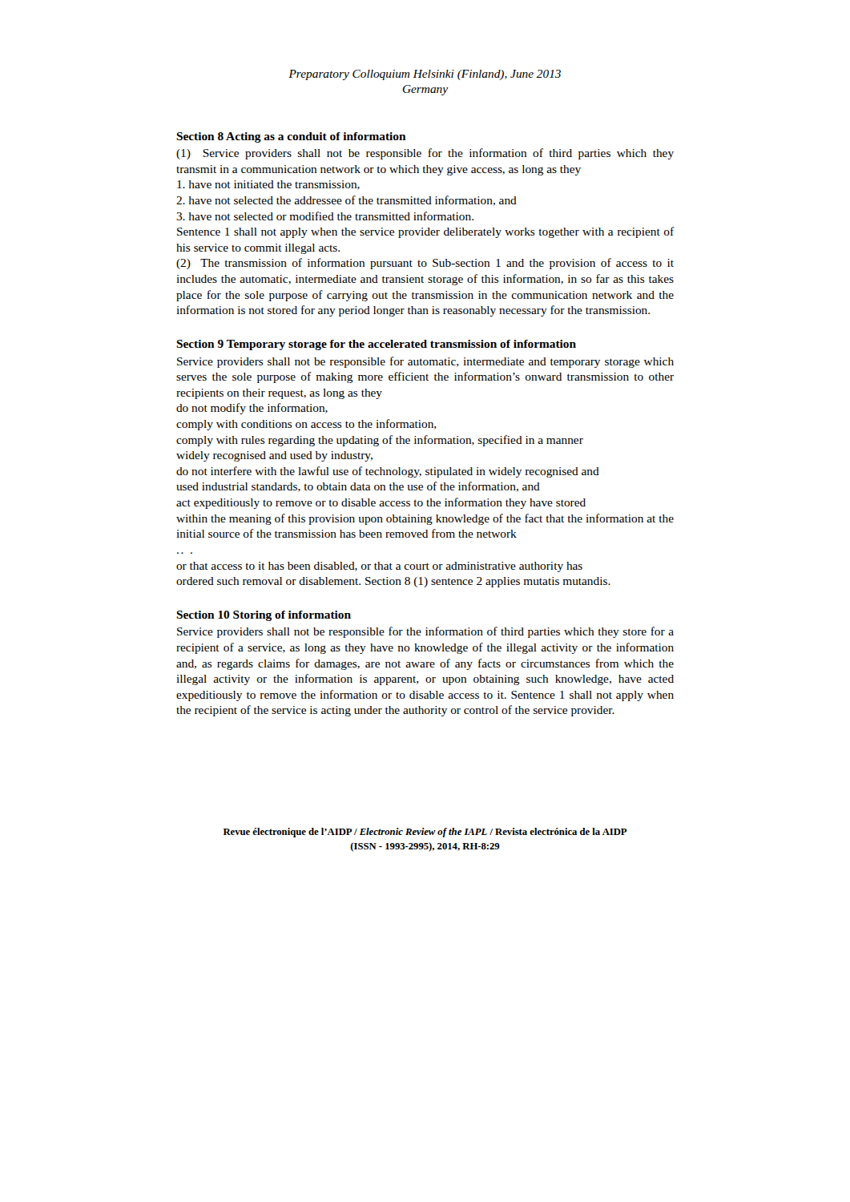Preparatory Colloquium Helsinki (Finland), June 2013 Germany
Section 8 Acting as a conduit of information
(1) Service providers shall not be responsible for the information of third parties which they transmit in a communication network or to which they give access, as long as they
1. have not initiated the transmission,
2. have not selected the addressee of the transmitted information, and
3. have not selected or modified the transmitted information.
Sentence 1 shall not apply when the service provider deliberately works together with a recipient of his service to commit illegal acts.
(2) The transmission of information pursuant to Sub-section 1 and the provision of access to it includes the automatic, intermediate and transient storage of this information, in so far as this takes place for the sole purpose of carrying out the transmission in the communication network and the information is not stored for any period longer than is reasonably necessary for the transmission.
Section 9 Temporary storage for the accelerated transmission of information
Service providers shall not be responsible for automatic, intermediate and temporary storage which serves the sole purpose of making more efficient the information’s onward transmission to other recipients on their request, as long as they
do not modify the information,
comply with conditions on access to the information,
comply with rules regarding the updating of the information, specified in a manner
widely recognised and used by industry,
do not interfere with the lawful use of technology, stipulated in widely recognised and
used industrial standards, to obtain data on the use of the information, and
act expeditiously to remove or to disable access to the information they have stored
within the meaning of this provision upon obtaining knowledge of the fact that the information at the initial source of the transmission has been removed from the network
.. .
or that access to it has been disabled, or that a court or administrative authority has
ordered such removal or disablement. Section 8 (1) sentence 2 applies mutatis mutandis.
Section 10 Storing of information
Service providers shall not be responsible for the information of third parties which they store for a recipient of a service, as long as they have no knowledge of the illegal activity or the information and, as regards claims for damages, are not aware of any facts or circumstances from which the illegal activity or the information is apparent, or upon obtaining such knowledge, have acted expeditiously to remove the information or to disable access to it. Sentence 1 shall not apply when the recipient of the service is acting under the authority or control of the service provider.
Revue électronique de l’AIDP / Electronic Review of the IAPL / Revista electrónica de la AIDP
(ISSN - 1993-2995), 2014, RH-8:29